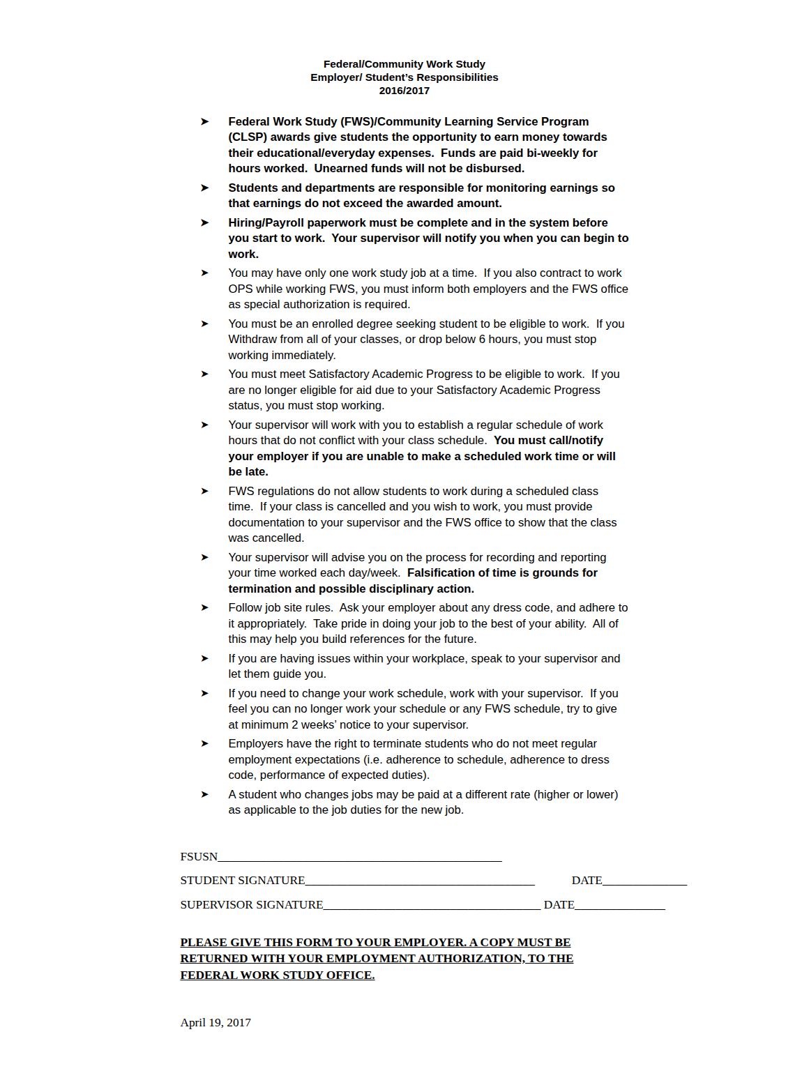Federal/Community Work Study
Employer/ Student’s Responsibilities
2016/2017
Federal Work Study (FWS)/Community Learning Service Program (CLSP) awards give students the opportunity to earn money towards their educational/everyday expenses. Funds are paid bi-weekly for hours worked. Unearned funds will not be disbursed.
Students and departments are responsible for monitoring earnings so that earnings do not exceed the awarded amount.
Hiring/Payroll paperwork must be complete and in the system before you start to work. Your supervisor will notify you when you can begin to work.
You may have only one work study job at a time. If you also contract to work OPS while working FWS, you must inform both employers and the FWS office as special authorization is required.
You must be an enrolled degree seeking student to be eligible to work. If you Withdraw from all of your classes, or drop below 6 hours, you must stop working immediately.
You must meet Satisfactory Academic Progress to be eligible to work. If you are no longer eligible for aid due to your Satisfactory Academic Progress status, you must stop working.
Your supervisor will work with you to establish a regular schedule of work hours that do not conflict with your class schedule. You must call/notify your employer if you are unable to make a scheduled work time or will be late.
FWS regulations do not allow students to work during a scheduled class time. If your class is cancelled and you wish to work, you must provide documentation to your supervisor and the FWS office to show that the class was cancelled.
Your supervisor will advise you on the process for recording and reporting your time worked each day/week. Falsification of time is grounds for termination and possible disciplinary action.
Follow job site rules. Ask your employer about any dress code, and adhere to it appropriately. Take pride in doing your job to the best of your ability. All of this may help you build references for the future.
If you are having issues within your workplace, speak to your supervisor and let them guide you.
If you need to change your work schedule, work with your supervisor. If you feel you can no longer work your schedule or any FWS schedule, try to give at minimum 2 weeks’ notice to your supervisor.
Employers have the right to terminate students who do not meet regular employment expectations (i.e. adherence to schedule, adherence to dress code, performance of expected duties).
A student who changes jobs may be paid at a different rate (higher or lower) as applicable to the job duties for the new job.
FSUSN_______________________________________________
STUDENT SIGNATURE______________________________________ DATE______________
SUPERVISOR SIGNATURE____________________________________ DATE_______________
PLEASE GIVE THIS FORM TO YOUR EMPLOYER. A COPY MUST BE RETURNED WITH YOUR EMPLOYMENT AUTHORIZATION, TO THE FEDERAL WORK STUDY OFFICE.
April 19, 2017